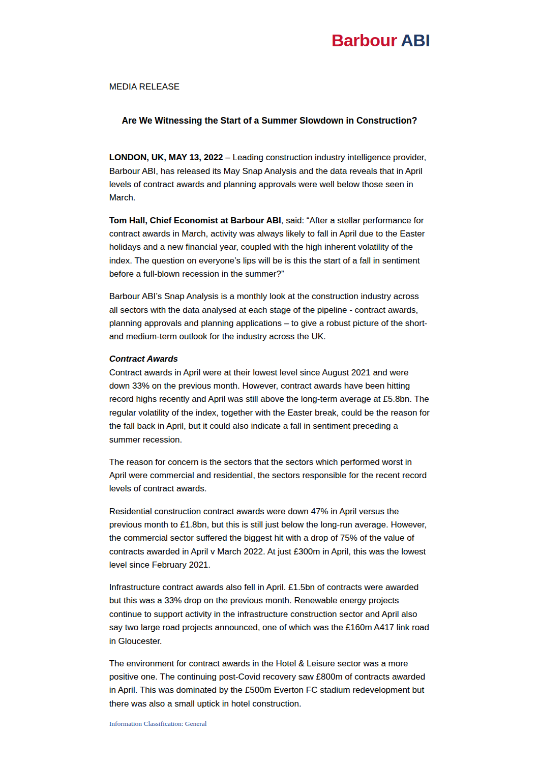Barbour ABI
MEDIA RELEASE
Are We Witnessing the Start of a Summer Slowdown in Construction?
LONDON, UK, MAY 13, 2022 – Leading construction industry intelligence provider, Barbour ABI, has released its May Snap Analysis and the data reveals that in April levels of contract awards and planning approvals were well below those seen in March.
Tom Hall, Chief Economist at Barbour ABI, said: “After a stellar performance for contract awards in March, activity was always likely to fall in April due to the Easter holidays and a new financial year, coupled with the high inherent volatility of the index. The question on everyone’s lips will be is this the start of a fall in sentiment before a full-blown recession in the summer?”
Barbour ABI’s Snap Analysis is a monthly look at the construction industry across all sectors with the data analysed at each stage of the pipeline - contract awards, planning approvals and planning applications – to give a robust picture of the short- and medium-term outlook for the industry across the UK.
Contract Awards
Contract awards in April were at their lowest level since August 2021 and were down 33% on the previous month. However, contract awards have been hitting record highs recently and April was still above the long-term average at £5.8bn. The regular volatility of the index, together with the Easter break, could be the reason for the fall back in April, but it could also indicate a fall in sentiment preceding a summer recession.
The reason for concern is the sectors that the sectors which performed worst in April were commercial and residential, the sectors responsible for the recent record levels of contract awards.
Residential construction contract awards were down 47% in April versus the previous month to £1.8bn, but this is still just below the long-run average. However, the commercial sector suffered the biggest hit with a drop of 75% of the value of contracts awarded in April v March 2022. At just £300m in April, this was the lowest level since February 2021.
Infrastructure contract awards also fell in April. £1.5bn of contracts were awarded but this was a 33% drop on the previous month. Renewable energy projects continue to support activity in the infrastructure construction sector and April also say two large road projects announced, one of which was the £160m A417 link road in Gloucester.
The environment for contract awards in the Hotel & Leisure sector was a more positive one. The continuing post-Covid recovery saw £800m of contracts awarded in April. This was dominated by the £500m Everton FC stadium redevelopment but there was also a small uptick in hotel construction.
Information Classification: General